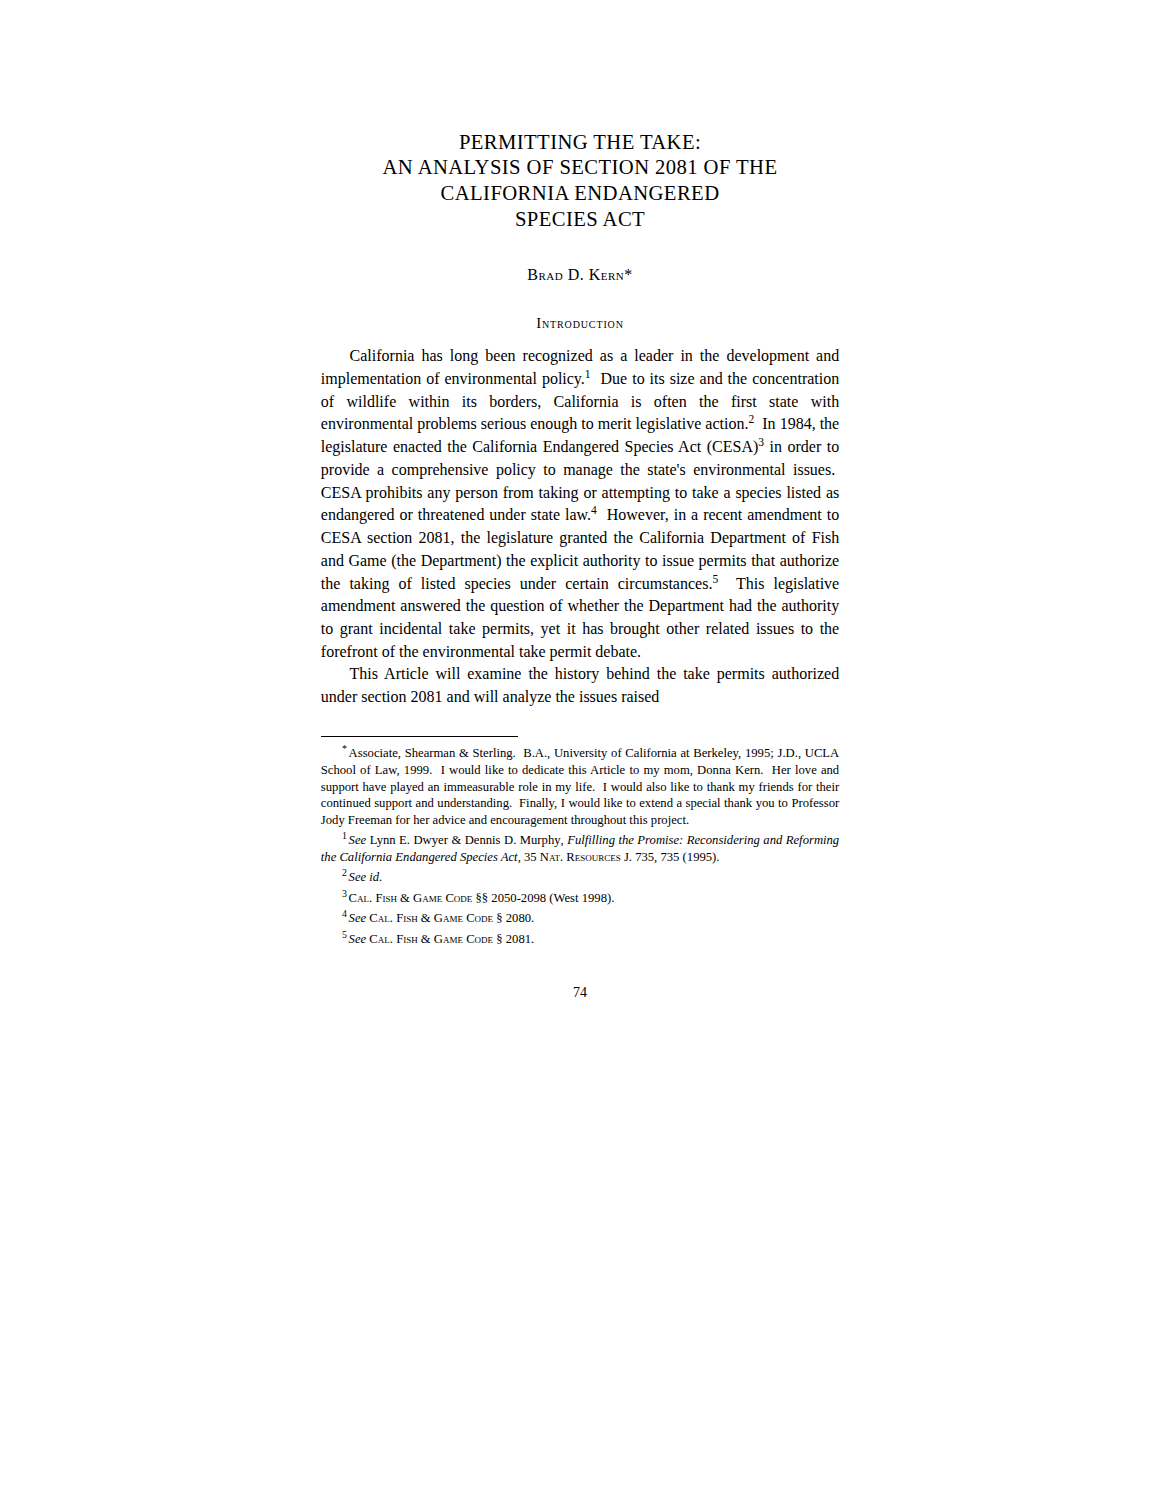Permitting the Take:
An Analysis of Section 2081 of the
California Endangered
Species Act
Brad D. Kern*
Introduction
California has long been recognized as a leader in the development and implementation of environmental policy.1 Due to its size and the concentration of wildlife within its borders, California is often the first state with environmental problems serious enough to merit legislative action.2 In 1984, the legislature enacted the California Endangered Species Act (CESA)3 in order to provide a comprehensive policy to manage the state's environmental issues. CESA prohibits any person from taking or attempting to take a species listed as endangered or threatened under state law.4 However, in a recent amendment to CESA section 2081, the legislature granted the California Department of Fish and Game (the Department) the explicit authority to issue permits that authorize the taking of listed species under certain circumstances.5 This legislative amendment answered the question of whether the Department had the authority to grant incidental take permits, yet it has brought other related issues to the forefront of the environmental take permit debate.
This Article will examine the history behind the take permits authorized under section 2081 and will analyze the issues raised
*Associate, Shearman & Sterling. B.A., University of California at Berkeley, 1995; J.D., UCLA School of Law, 1999. I would like to dedicate this Article to my mom, Donna Kern. Her love and support have played an immeasurable role in my life. I would also like to thank my friends for their continued support and understanding. Finally, I would like to extend a special thank you to Professor Jody Freeman for her advice and encouragement throughout this project.
1 See Lynn E. Dwyer & Dennis D. Murphy, Fulfilling the Promise: Reconsidering and Reforming the California Endangered Species Act, 35 Nat. Resources J. 735, 735 (1995).
2 See id.
3 Cal. Fish & Game Code §§ 2050-2098 (West 1998).
4 See Cal. Fish & Game Code § 2080.
5 See Cal. Fish & Game Code § 2081.
74